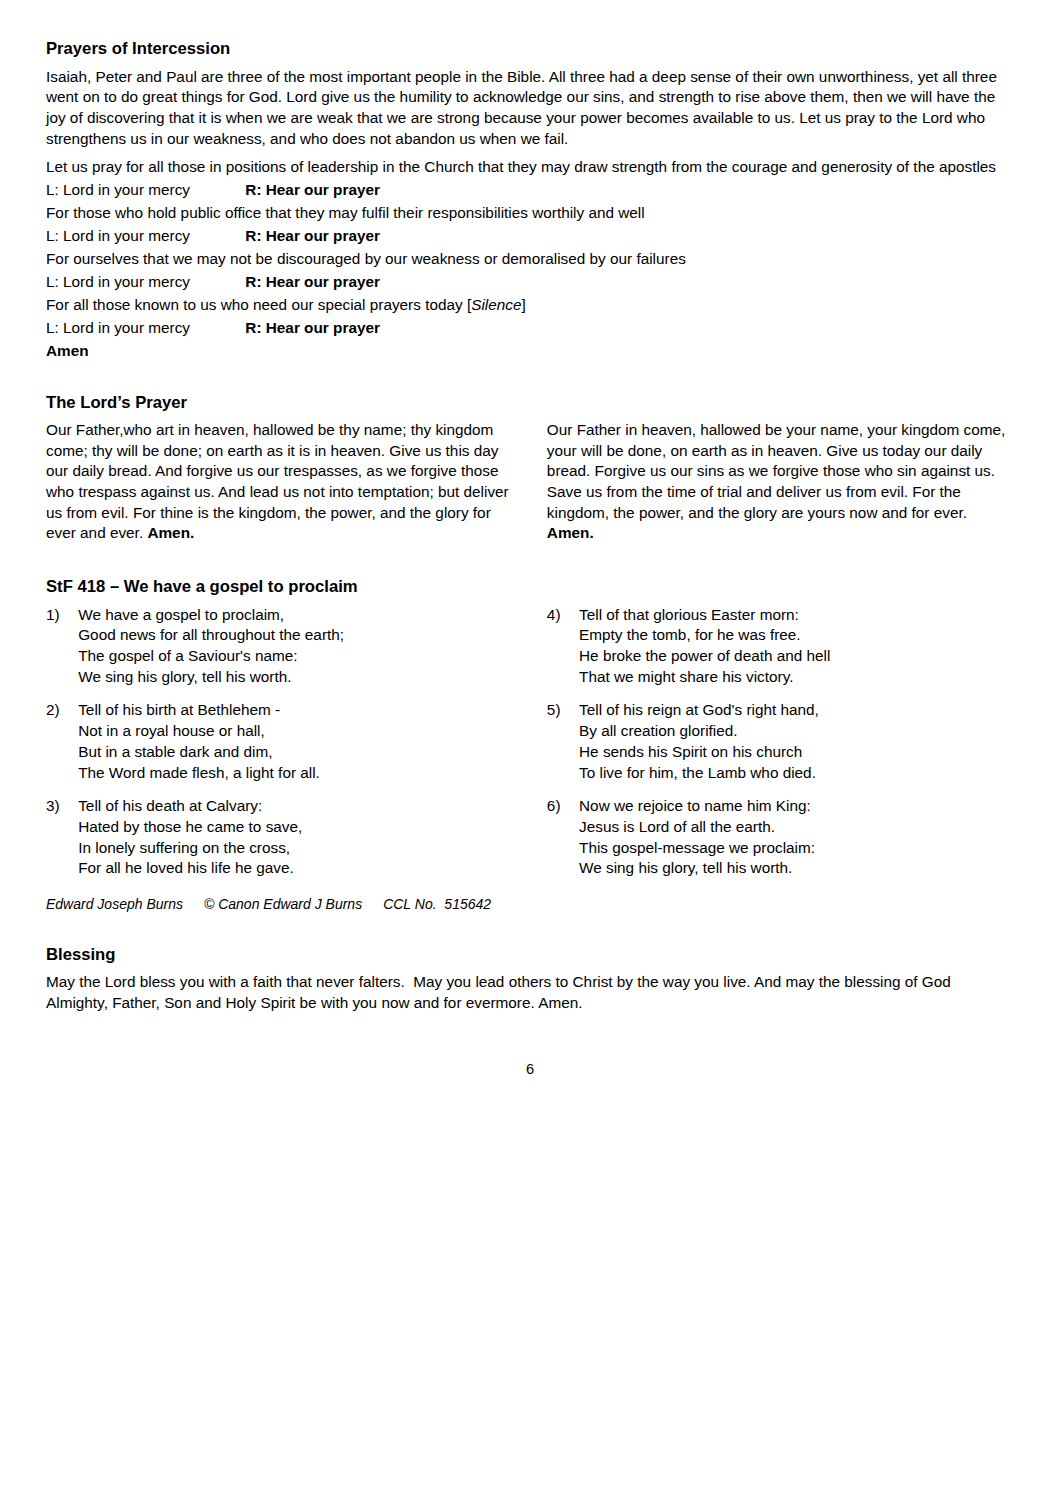Prayers of Intercession
Isaiah, Peter and Paul are three of the most important people in the Bible. All three had a deep sense of their own unworthiness, yet all three went on to do great things for God. Lord give us the humility to acknowledge our sins, and strength to rise above them, then we will have the joy of discovering that it is when we are weak that we are strong because your power becomes available to us. Let us pray to the Lord who strengthens us in our weakness, and who does not abandon us when we fail.
Let us pray for all those in positions of leadership in the Church that they may draw strength from the courage and generosity of the apostles
L: Lord in your mercy R: Hear our prayer
For those who hold public office that they may fulfil their responsibilities worthily and well
L: Lord in your mercy R: Hear our prayer
For ourselves that we may not be discouraged by our weakness or demoralised by our failures
L: Lord in your mercy R: Hear our prayer
For all those known to us who need our special prayers today [Silence]
L: Lord in your mercy R: Hear our prayer
Amen
The Lord’s Prayer
Our Father,who art in heaven, hallowed be thy name; thy kingdom come; thy will be done; on earth as it is in heaven. Give us this day our daily bread. And forgive us our trespasses, as we forgive those who trespass against us. And lead us not into temptation; but deliver us from evil. For thine is the kingdom, the power, and the glory for ever and ever. Amen.
Our Father in heaven, hallowed be your name, your kingdom come, your will be done, on earth as in heaven. Give us today our daily bread. Forgive us our sins as we forgive those who sin against us. Save us from the time of trial and deliver us from evil. For the kingdom, the power, and the glory are yours now and for ever. Amen.
StF 418 – We have a gospel to proclaim
1)
We have a gospel to proclaim,
Good news for all throughout the earth;
The gospel of a Saviour's name:
We sing his glory, tell his worth.
2)
Tell of his birth at Bethlehem -
Not in a royal house or hall,
But in a stable dark and dim,
The Word made flesh, a light for all.
3)
Tell of his death at Calvary:
Hated by those he came to save,
In lonely suffering on the cross,
For all he loved his life he gave.
4)
Tell of that glorious Easter morn:
Empty the tomb, for he was free.
He broke the power of death and hell
That we might share his victory.
5)
Tell of his reign at God's right hand,
By all creation glorified.
He sends his Spirit on his church
To live for him, the Lamb who died.
6)
Now we rejoice to name him King:
Jesus is Lord of all the earth.
This gospel-message we proclaim:
We sing his glory, tell his worth.
Edward Joseph Burns © Canon Edward J Burns CCL No. 515642
Blessing
May the Lord bless you with a faith that never falters. May you lead others to Christ by the way you live. And may the blessing of God Almighty, Father, Son and Holy Spirit be with you now and for evermore. Amen.
6